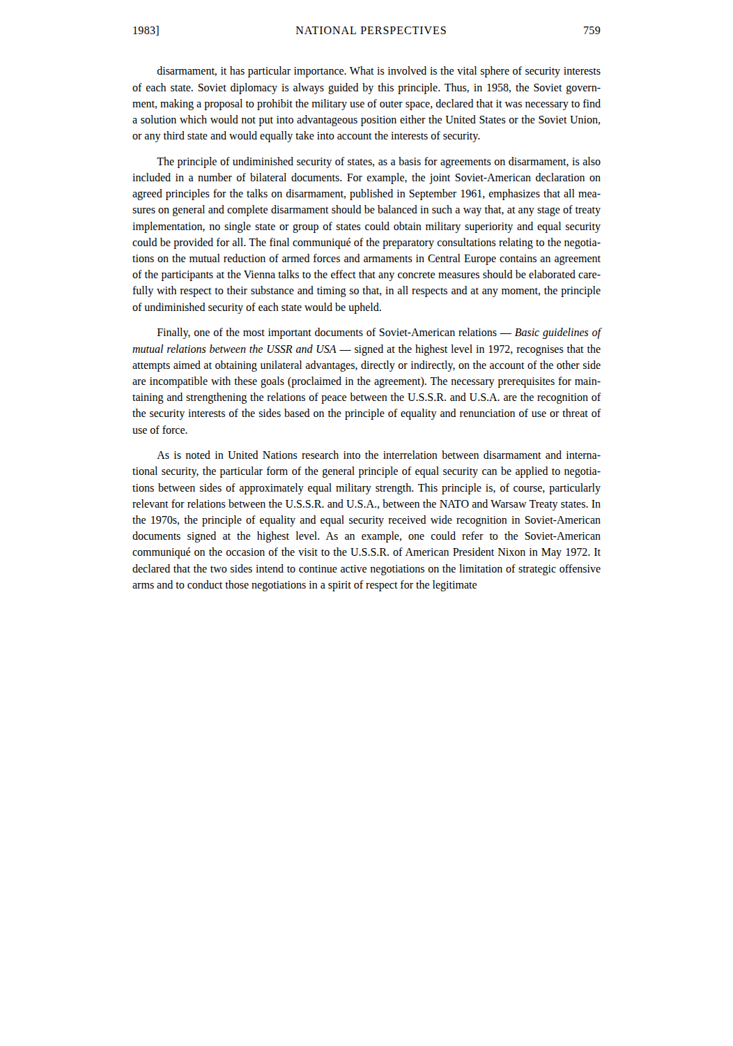1983] National Perspectives 759
disarmament, it has particular importance. What is involved is the vital sphere of security interests of each state. Soviet diplomacy is always guided by this principle. Thus, in 1958, the Soviet government, making a proposal to prohibit the military use of outer space, declared that it was necessary to find a solution which would not put into advantageous position either the United States or the Soviet Union, or any third state and would equally take into account the interests of security.
The principle of undiminished security of states, as a basis for agreements on disarmament, is also included in a number of bilateral documents. For example, the joint Soviet-American declaration on agreed principles for the talks on disarmament, published in September 1961, emphasizes that all measures on general and complete disarmament should be balanced in such a way that, at any stage of treaty implementation, no single state or group of states could obtain military superiority and equal security could be provided for all. The final communiqué of the preparatory consultations relating to the negotiations on the mutual reduction of armed forces and armaments in Central Europe contains an agreement of the participants at the Vienna talks to the effect that any concrete measures should be elaborated carefully with respect to their substance and timing so that, in all respects and at any moment, the principle of undiminished security of each state would be upheld.
Finally, one of the most important documents of Soviet-American relations — Basic guidelines of mutual relations between the USSR and USA — signed at the highest level in 1972, recognises that the attempts aimed at obtaining unilateral advantages, directly or indirectly, on the account of the other side are incompatible with these goals (proclaimed in the agreement). The necessary prerequisites for maintaining and strengthening the relations of peace between the U.S.S.R. and U.S.A. are the recognition of the security interests of the sides based on the principle of equality and renunciation of use or threat of use of force.
As is noted in United Nations research into the interrelation between disarmament and international security, the particular form of the general principle of equal security can be applied to negotiations between sides of approximately equal military strength. This principle is, of course, particularly relevant for relations between the U.S.S.R. and U.S.A., between the NATO and Warsaw Treaty states. In the 1970s, the principle of equality and equal security received wide recognition in Soviet-American documents signed at the highest level. As an example, one could refer to the Soviet-American communiqué on the occasion of the visit to the U.S.S.R. of American President Nixon in May 1972. It declared that the two sides intend to continue active negotiations on the limitation of strategic offensive arms and to conduct those negotiations in a spirit of respect for the legitimate